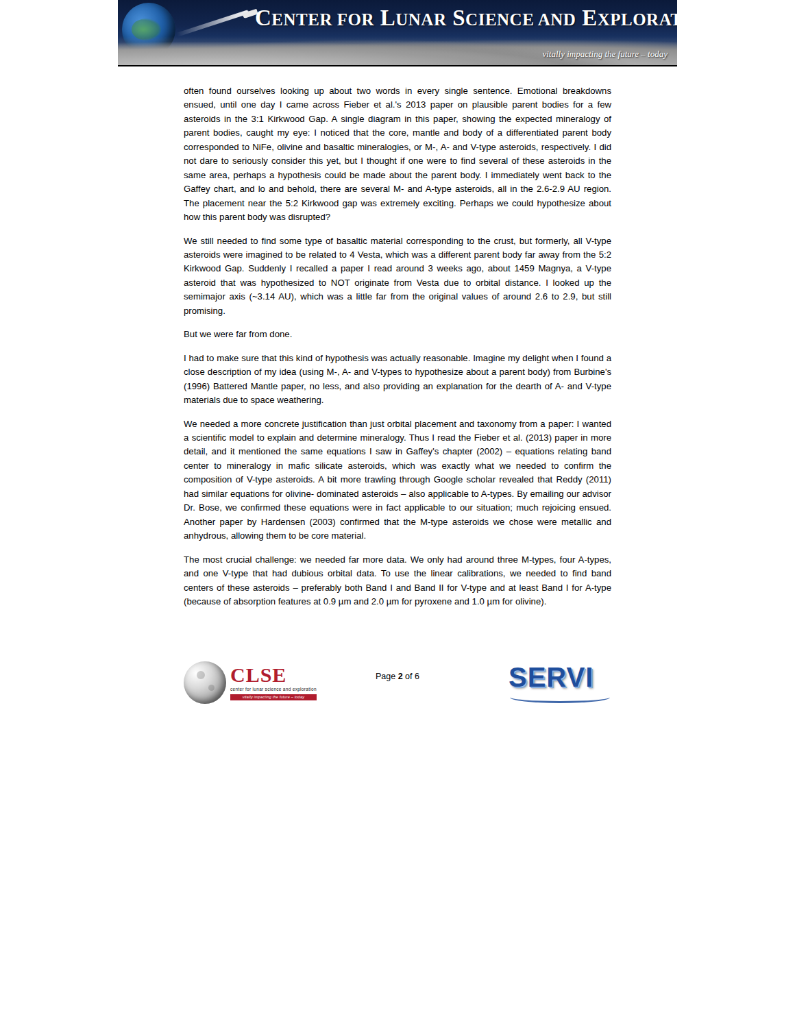CENTER FOR LUNAR SCIENCE AND EXPLORATION
vitally impacting the future – today
often found ourselves looking up about two words in every single sentence. Emotional breakdowns ensued, until one day I came across Fieber et al.'s 2013 paper on plausible parent bodies for a few asteroids in the 3:1 Kirkwood Gap. A single diagram in this paper, showing the expected mineralogy of parent bodies, caught my eye: I noticed that the core, mantle and body of a differentiated parent body corresponded to NiFe, olivine and basaltic mineralogies, or M-, A- and V-type asteroids, respectively. I did not dare to seriously consider this yet, but I thought if one were to find several of these asteroids in the same area, perhaps a hypothesis could be made about the parent body. I immediately went back to the Gaffey chart, and lo and behold, there are several M- and A-type asteroids, all in the 2.6-2.9 AU region. The placement near the 5:2 Kirkwood gap was extremely exciting. Perhaps we could hypothesize about how this parent body was disrupted?
We still needed to find some type of basaltic material corresponding to the crust, but formerly, all V-type asteroids were imagined to be related to 4 Vesta, which was a different parent body far away from the 5:2 Kirkwood Gap. Suddenly I recalled a paper I read around 3 weeks ago, about 1459 Magnya, a V-type asteroid that was hypothesized to NOT originate from Vesta due to orbital distance. I looked up the semimajor axis (~3.14 AU), which was a little far from the original values of around 2.6 to 2.9, but still promising.
But we were far from done.
I had to make sure that this kind of hypothesis was actually reasonable. Imagine my delight when I found a close description of my idea (using M-, A- and V-types to hypothesize about a parent body) from Burbine's (1996) Battered Mantle paper, no less, and also providing an explanation for the dearth of A- and V-type materials due to space weathering.
We needed a more concrete justification than just orbital placement and taxonomy from a paper: I wanted a scientific model to explain and determine mineralogy. Thus I read the Fieber et al. (2013) paper in more detail, and it mentioned the same equations I saw in Gaffey's chapter (2002) – equations relating band center to mineralogy in mafic silicate asteroids, which was exactly what we needed to confirm the composition of V-type asteroids. A bit more trawling through Google scholar revealed that Reddy (2011) had similar equations for olivine- dominated asteroids – also applicable to A-types. By emailing our advisor Dr. Bose, we confirmed these equations were in fact applicable to our situation; much rejoicing ensued. Another paper by Hardensen (2003) confirmed that the M-type asteroids we chose were metallic and anhydrous, allowing them to be core material.
The most crucial challenge: we needed far more data. We only had around three M-types, four A-types, and one V-type that had dubious orbital data. To use the linear calibrations, we needed to find band centers of these asteroids – preferably both Band I and Band II for V-type and at least Band I for A-type (because of absorption features at 0.9 µm and 2.0 µm for pyroxene and 1.0 µm for olivine).
CLSE
center for lunar science and exploration
vitally impacting the future – today
Page 2 of 6
SERVI